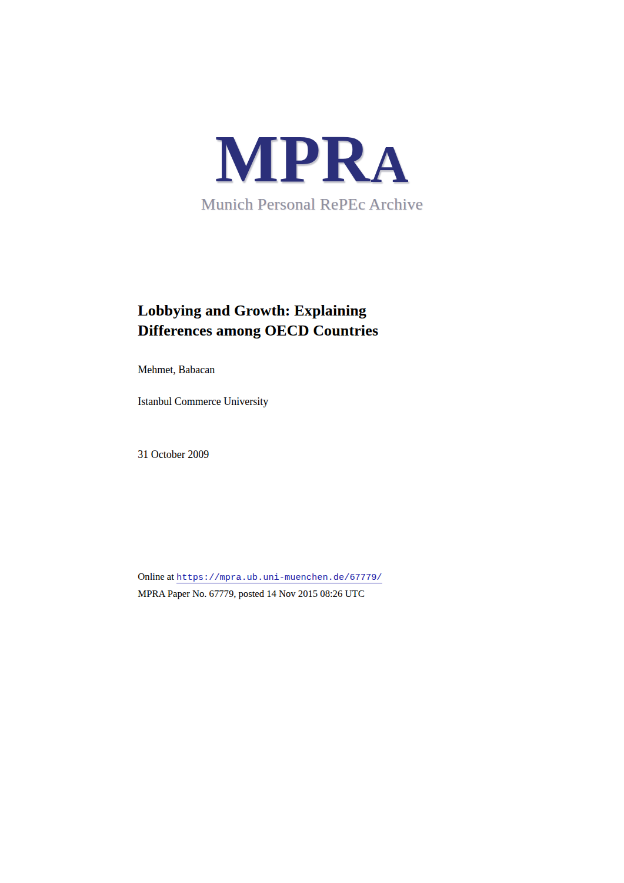MPRA
Munich Personal RePEc Archive
Lobbying and Growth: Explaining
Differences among OECD Countries
Mehmet, Babacan
Istanbul Commerce University
31 October 2009
Online at https://mpra.ub.uni-muenchen.de/67779/
MPRA Paper No. 67779, posted 14 Nov 2015 08:26 UTC